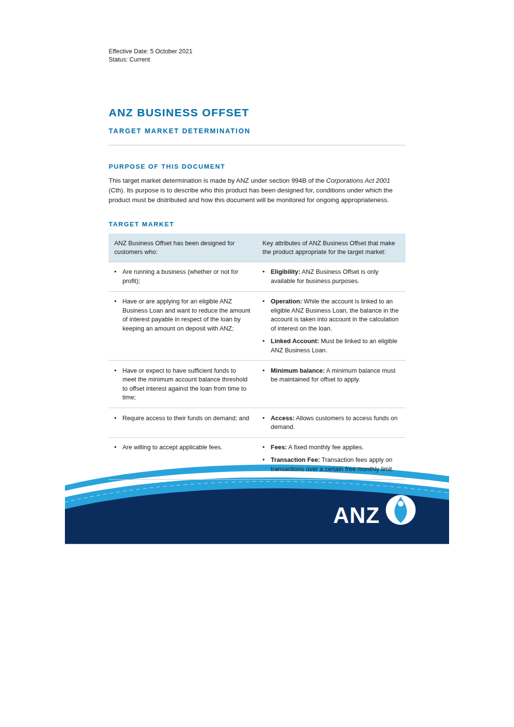Effective Date: 5 October 2021
Status: Current
ANZ Business Offset
Target Market Determination
Purpose of this document
This target market determination is made by ANZ under section 994B of the Corporations Act 2001 (Cth). Its purpose is to describe who this product has been designed for, conditions under which the product must be distributed and how this document will be monitored for ongoing appropriateness.
Target market
| ANZ Business Offset has been designed for customers who: | Key attributes of ANZ Business Offset that make the product appropriate for the target market: |
| --- | --- |
| Are running a business (whether or not for profit); | Eligibility: ANZ Business Offset is only available for business purposes. |
| Have or are applying for an eligible ANZ Business Loan and want to reduce the amount of interest payable in respect of the loan by keeping an amount on deposit with ANZ; | Operation: While the account is linked to an eligible ANZ Business Loan, the balance in the account is taken into account in the calculation of interest on the loan. Linked Account: Must be linked to an eligible ANZ Business Loan. |
| Have or expect to have sufficient funds to meet the minimum account balance threshold to offset interest against the loan from time to time; | Minimum balance: A minimum balance must be maintained for offset to apply. |
| Require access to their funds on demand; and | Access: Allows customers to access funds on demand. |
| Are willing to accept applicable fees. | Fees: A fixed monthly fee applies. Transaction Fee: Transaction fees apply on transactions over a certain free monthly limit. |
ANZ